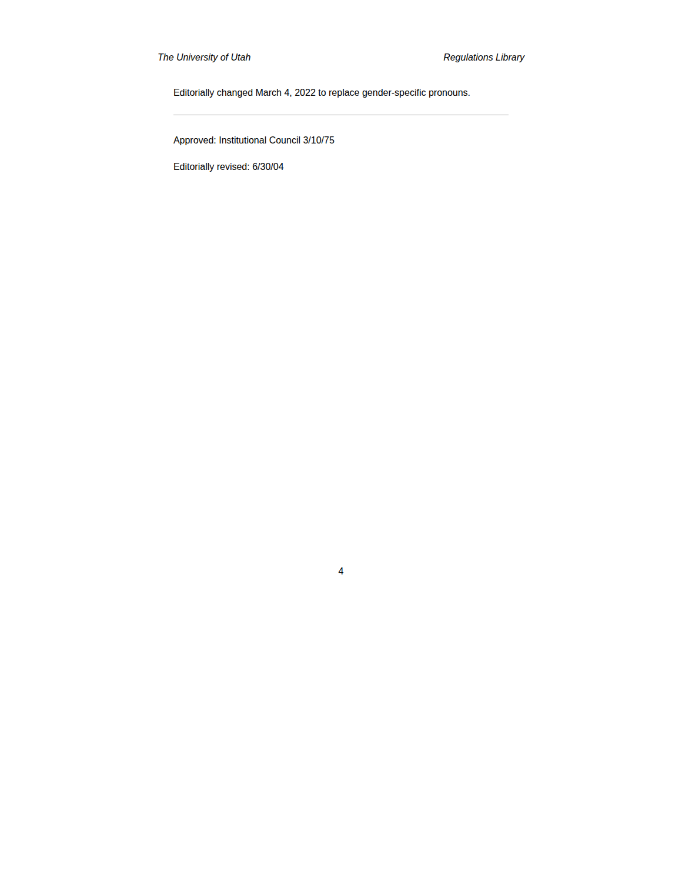The University of Utah
Regulations Library
Editorially changed March 4, 2022 to replace gender-specific pronouns.
Approved: Institutional Council 3/10/75
Editorially revised: 6/30/04
4